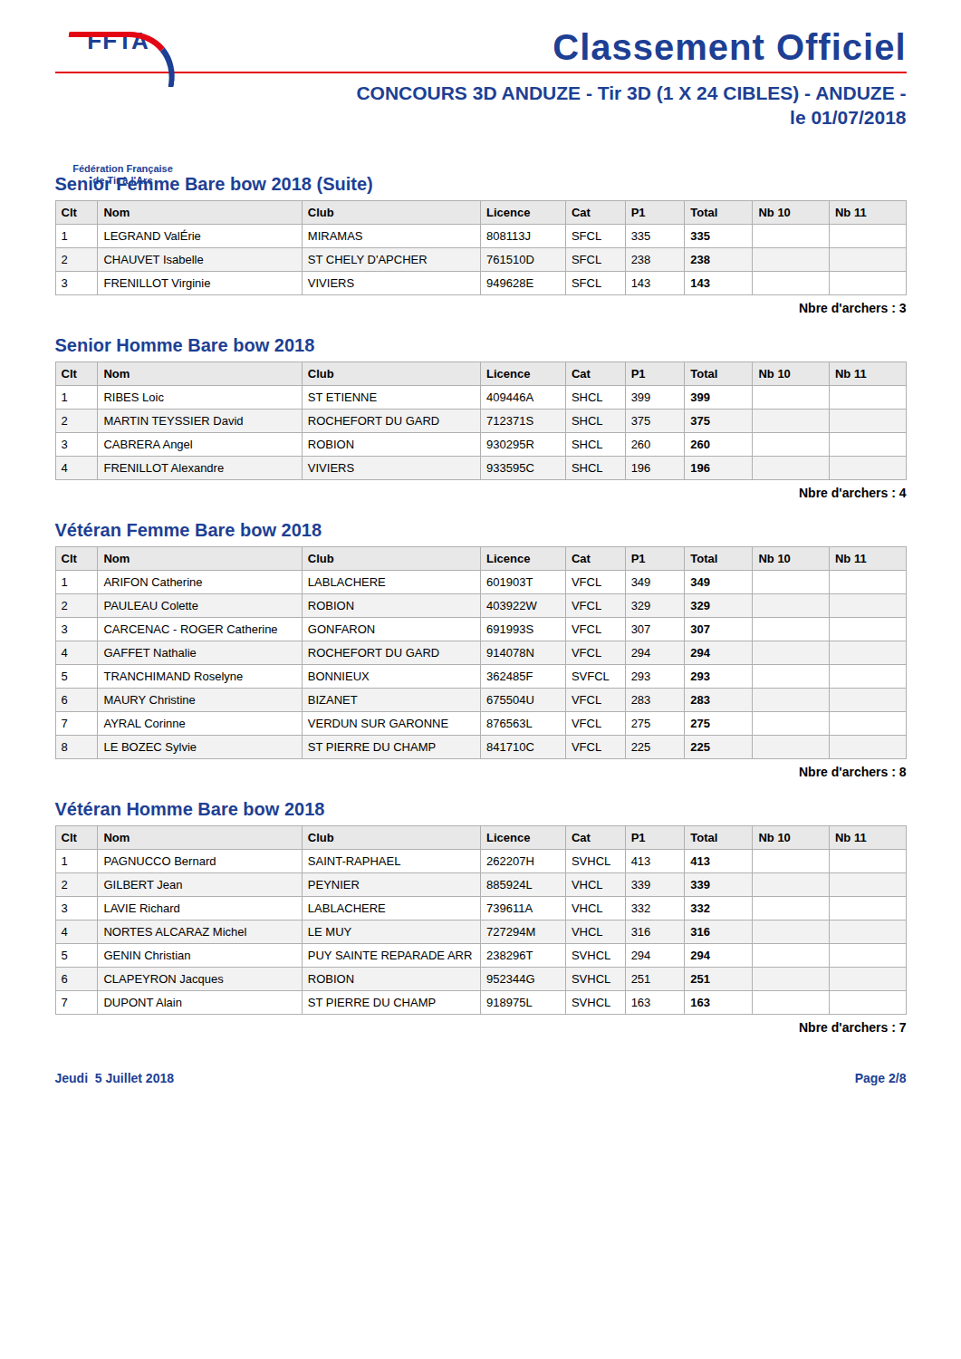FFTA
Fédération Française
de Tir à l'Arc
Classement Officiel
CONCOURS 3D ANDUZE - Tir 3D (1 X 24 CIBLES) - ANDUZE -
le 01/07/2018
Senior Femme Bare bow 2018 (Suite)
| Clt | Nom | Club | Licence | Cat | P1 | Total | Nb 10 | Nb 11 |
| --- | --- | --- | --- | --- | --- | --- | --- | --- |
| 1 | LEGRAND ValÉrie | MIRAMAS | 808113J | SFCL | 335 | 335 | | |
| 2 | CHAUVET Isabelle | ST CHELY D'APCHER | 761510D | SFCL | 238 | 238 | | |
| 3 | FRENILLOT Virginie | VIVIERS | 949628E | SFCL | 143 | 143 | | |
Nbre d'archers : 3
Senior Homme Bare bow 2018
| Clt | Nom | Club | Licence | Cat | P1 | Total | Nb 10 | Nb 11 |
| --- | --- | --- | --- | --- | --- | --- | --- | --- |
| 1 | RIBES Loic | ST ETIENNE | 409446A | SHCL | 399 | 399 | | |
| 2 | MARTIN TEYSSIER David | ROCHEFORT DU GARD | 712371S | SHCL | 375 | 375 | | |
| 3 | CABRERA Angel | ROBION | 930295R | SHCL | 260 | 260 | | |
| 4 | FRENILLOT Alexandre | VIVIERS | 933595C | SHCL | 196 | 196 | | |
Nbre d'archers : 4
Vétéran Femme Bare bow 2018
| Clt | Nom | Club | Licence | Cat | P1 | Total | Nb 10 | Nb 11 |
| --- | --- | --- | --- | --- | --- | --- | --- | --- |
| 1 | ARIFON Catherine | LABLACHERE | 601903T | VFCL | 349 | 349 | | |
| 2 | PAULEAU Colette | ROBION | 403922W | VFCL | 329 | 329 | | |
| 3 | CARCENAC - ROGER Catherine | GONFARON | 691993S | VFCL | 307 | 307 | | |
| 4 | GAFFET Nathalie | ROCHEFORT DU GARD | 914078N | VFCL | 294 | 294 | | |
| 5 | TRANCHIMAND Roselyne | BONNIEUX | 362485F | SVFCL | 293 | 293 | | |
| 6 | MAURY Christine | BIZANET | 675504U | VFCL | 283 | 283 | | |
| 7 | AYRAL Corinne | VERDUN SUR GARONNE | 876563L | VFCL | 275 | 275 | | |
| 8 | LE BOZEC Sylvie | ST PIERRE DU CHAMP | 841710C | VFCL | 225 | 225 | | |
Nbre d'archers : 8
Vétéran Homme Bare bow 2018
| Clt | Nom | Club | Licence | Cat | P1 | Total | Nb 10 | Nb 11 |
| --- | --- | --- | --- | --- | --- | --- | --- | --- |
| 1 | PAGNUCCO Bernard | SAINT-RAPHAEL | 262207H | SVHCL | 413 | 413 | | |
| 2 | GILBERT Jean | PEYNIER | 885924L | VHCL | 339 | 339 | | |
| 3 | LAVIE Richard | LABLACHERE | 739611A | VHCL | 332 | 332 | | |
| 4 | NORTES ALCARAZ Michel | LE MUY | 727294M | VHCL | 316 | 316 | | |
| 5 | GENIN Christian | PUY SAINTE REPARADE ARR | 238296T | SVHCL | 294 | 294 | | |
| 6 | CLAPEYRON Jacques | ROBION | 952344G | SVHCL | 251 | 251 | | |
| 7 | DUPONT Alain | ST PIERRE DU CHAMP | 918975L | SVHCL | 163 | 163 | | |
Nbre d'archers : 7
Jeudi 5 Juillet 2018
Page 2/8